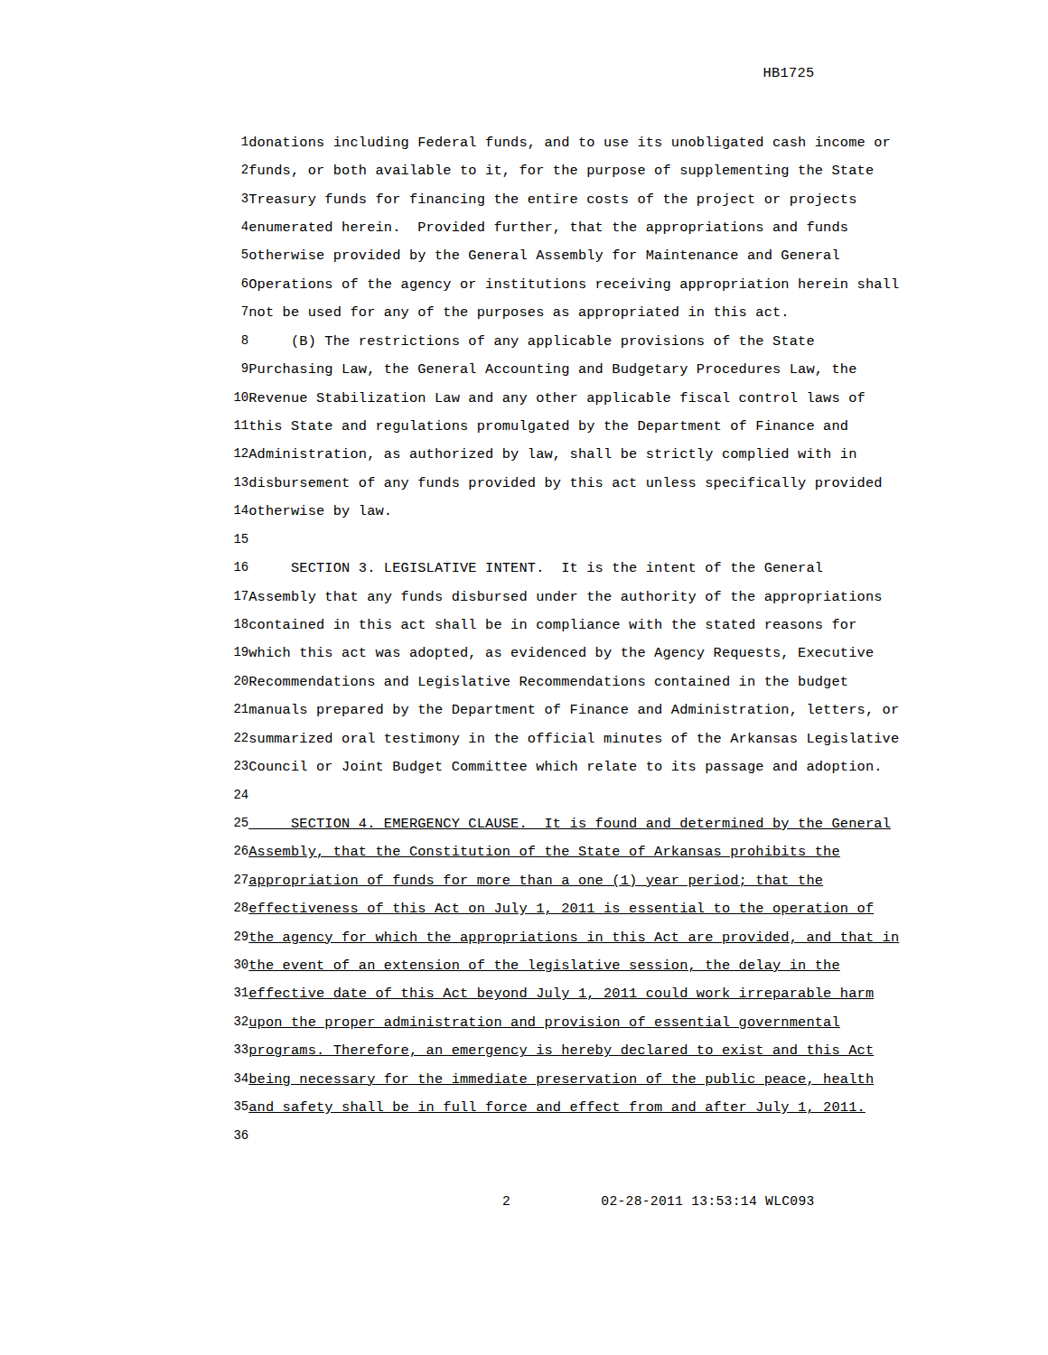HB1725
| 1 | donations including Federal funds, and to use its unobligated cash income or |
| 2 | funds, or both available to it, for the purpose of supplementing the State |
| 3 | Treasury funds for financing the entire costs of the project or projects |
| 4 | enumerated herein. Provided further, that the appropriations and funds |
| 5 | otherwise provided by the General Assembly for Maintenance and General |
| 6 | Operations of the agency or institutions receiving appropriation herein shall |
| 7 | not be used for any of the purposes as appropriated in this act. |
| 8 | (B) The restrictions of any applicable provisions of the State |
| 9 | Purchasing Law, the General Accounting and Budgetary Procedures Law, the |
| 10 | Revenue Stabilization Law and any other applicable fiscal control laws of |
| 11 | this State and regulations promulgated by the Department of Finance and |
| 12 | Administration, as authorized by law, shall be strictly complied with in |
| 13 | disbursement of any funds provided by this act unless specifically provided |
| 14 | otherwise by law. |
| 15 | |
| 16 | SECTION 3. LEGISLATIVE INTENT. It is the intent of the General |
| 17 | Assembly that any funds disbursed under the authority of the appropriations |
| 18 | contained in this act shall be in compliance with the stated reasons for |
| 19 | which this act was adopted, as evidenced by the Agency Requests, Executive |
| 20 | Recommendations and Legislative Recommendations contained in the budget |
| 21 | manuals prepared by the Department of Finance and Administration, letters, or |
| 22 | summarized oral testimony in the official minutes of the Arkansas Legislative |
| 23 | Council or Joint Budget Committee which relate to its passage and adoption. |
| 24 | |
| 25 | SECTION 4. EMERGENCY CLAUSE. It is found and determined by the General |
| 26 | Assembly, that the Constitution of the State of Arkansas prohibits the |
| 27 | appropriation of funds for more than a one (1) year period; that the |
| 28 | effectiveness of this Act on July 1, 2011 is essential to the operation of |
| 29 | the agency for which the appropriations in this Act are provided, and that in |
| 30 | the event of an extension of the legislative session, the delay in the |
| 31 | effective date of this Act beyond July 1, 2011 could work irreparable harm |
| 32 | upon the proper administration and provision of essential governmental |
| 33 | programs. Therefore, an emergency is hereby declared to exist and this Act |
| 34 | being necessary for the immediate preservation of the public peace, health |
| 35 | and safety shall be in full force and effect from and after July 1, 2011. |
| 36 | |
2 02-28-2011 13:53:14 WLC093